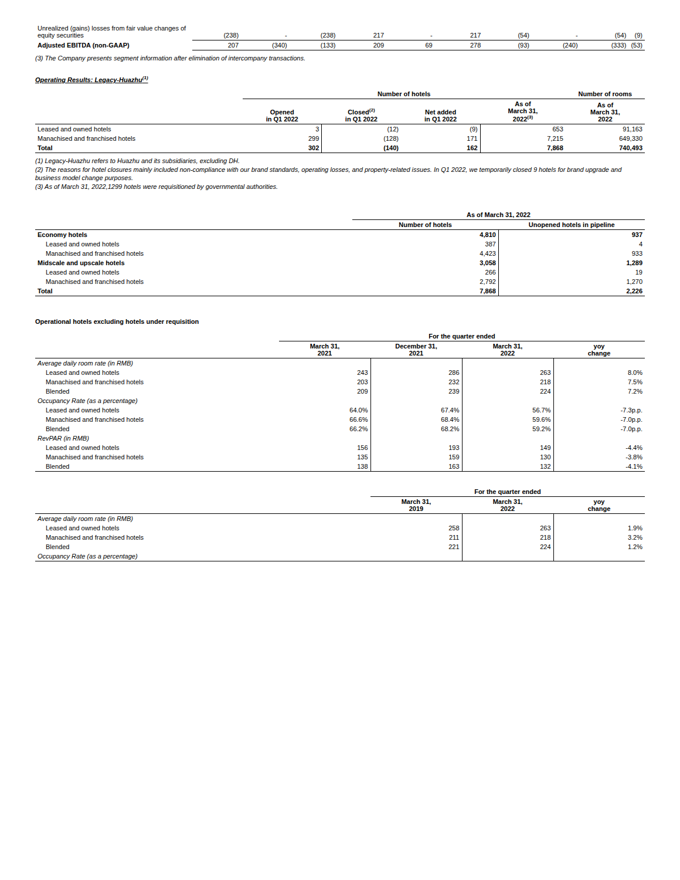| Unrealized (gains) losses from fair value changes of equity securities | (238) | - | (238) | 217 | - | 217 | (54) | - | (54) | (9) |
| Adjusted EBITDA (non-GAAP) | 207 | (340) | (133) | 209 | 69 | 278 | (93) | (240) | (333) | (53) |
(3) The Company presents segment information after elimination of intercompany transactions.
Operating Results: Legacy-Huazhu(1)
| | Number of hotels | Number of rooms |
| | Opened in Q1 2022 | Closed (2) in Q1 2022 | Net added in Q1 2022 | As of March 31, 2022 (3) | As of March 31, 2022 |
| Leased and owned hotels | 3 | (12) | (9) | 653 | 91,163 |
| Manachised and franchised hotels | 299 | (128) | 171 | 7,215 | 649,330 |
| Total | 302 | (140) | 162 | 7,868 | 740,493 |
(1) Legacy-Huazhu refers to Huazhu and its subsidiaries, excluding DH.
(2) The reasons for hotel closures mainly included non-compliance with our brand standards, operating losses, and property-related issues. In Q1 2022, we temporarily closed 9 hotels for brand upgrade and business model change purposes.
(3) As of March 31, 2022,1299 hotels were requisitioned by governmental authorities.
| | As of March 31, 2022 |
| | Number of hotels | Unopened hotels in pipeline |
| Economy hotels | 4,810 | 937 |
| Leased and owned hotels | 387 | 4 |
| Manachised and franchised hotels | 4,423 | 933 |
| Midscale and upscale hotels | 3,058 | 1,289 |
| Leased and owned hotels | 266 | 19 |
| Manachised and franchised hotels | 2,792 | 1,270 |
| Total | 7,868 | 2,226 |
Operational hotels excluding hotels under requisition
| | For the quarter ended |
| | March 31, 2021 | December 31, 2021 | March 31, 2022 | yoy change |
| Average daily room rate (in RMB) | | | | |
| Leased and owned hotels | 243 | 286 | 263 | 8.0% |
| Manachised and franchised hotels | 203 | 232 | 218 | 7.5% |
| Blended | 209 | 239 | 224 | 7.2% |
| Occupancy Rate (as a percentage) | | | | |
| Leased and owned hotels | 64.0% | 67.4% | 56.7% | -7.3p.p. |
| Manachised and franchised hotels | 66.6% | 68.4% | 59.6% | -7.0p.p. |
| Blended | 66.2% | 68.2% | 59.2% | -7.0p.p. |
| RevPAR (in RMB) | | | | |
| Leased and owned hotels | 156 | 193 | 149 | -4.4% |
| Manachised and franchised hotels | 135 | 159 | 130 | -3.8% |
| Blended | 138 | 163 | 132 | -4.1% |
| | For the quarter ended |
| | March 31, 2019 | March 31, 2022 | yoy change |
| Average daily room rate (in RMB) | | | |
| Leased and owned hotels | 258 | 263 | 1.9% |
| Manachised and franchised hotels | 211 | 218 | 3.2% |
| Blended | 221 | 224 | 1.2% |
| Occupancy Rate (as a percentage) | | | |